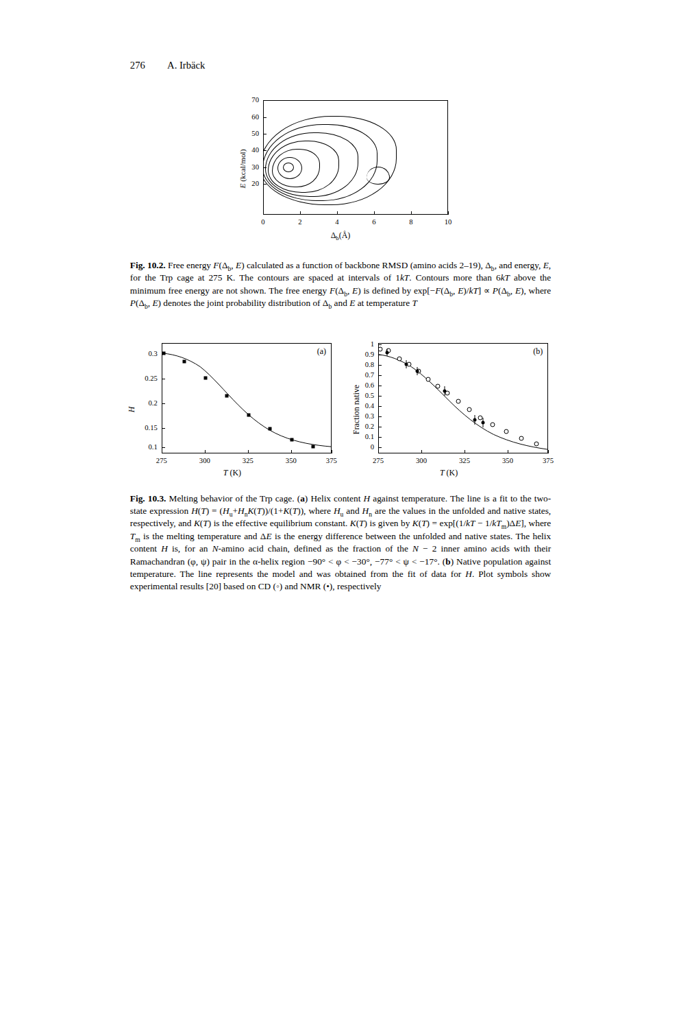276 A. Irbäck
E (kcal/mol)
70
60
50
40
30
20
0
2
4
6
8
10
Δb(Å)
Fig. 10.2. Free energy F(Δb, E) calculated as a function of backbone RMSD (amino acids 2–19), Δb, and energy, E, for the Trp cage at 275 K. The contours are spaced at intervals of 1kT. Contours more than 6kT above the minimum free energy are not shown. The free energy F(Δb, E) is defined by exp[−F(Δb, E)/kT] ∝ P(Δb, E), where P(Δb, E) denotes the joint probability distribution of Δb and E at temperature T
(a)
H
0.3
0.25
0.2
0.15
0.1
275
300
325
350
375
T (K)
(b)
Fraction native
1
0.9
0.8
0.7
0.6
0.5
0.4
0.3
0.2
0.1
0
275
300
325
350
375
T (K)
Fig. 10.3. Melting behavior of the Trp cage. (a) Helix content H against temperature. The line is a fit to the two-state expression H(T) = (Hu+HnK(T))/(1+K(T)), where Hu and Hn are the values in the unfolded and native states, respectively, and K(T) is the effective equilibrium constant. K(T) is given by K(T) = exp[(1/kT − 1/kTm)ΔE], where Tm is the melting temperature and ΔE is the energy difference between the unfolded and native states. The helix content H is, for an N-amino acid chain, defined as the fraction of the N − 2 inner amino acids with their Ramachandran (φ, ψ) pair in the α-helix region −90° < φ < −30°, −77° < ψ < −17°. (b) Native population against temperature. The line represents the model and was obtained from the fit of data for H. Plot symbols show experimental results [20] based on CD (◦) and NMR (•), respectively